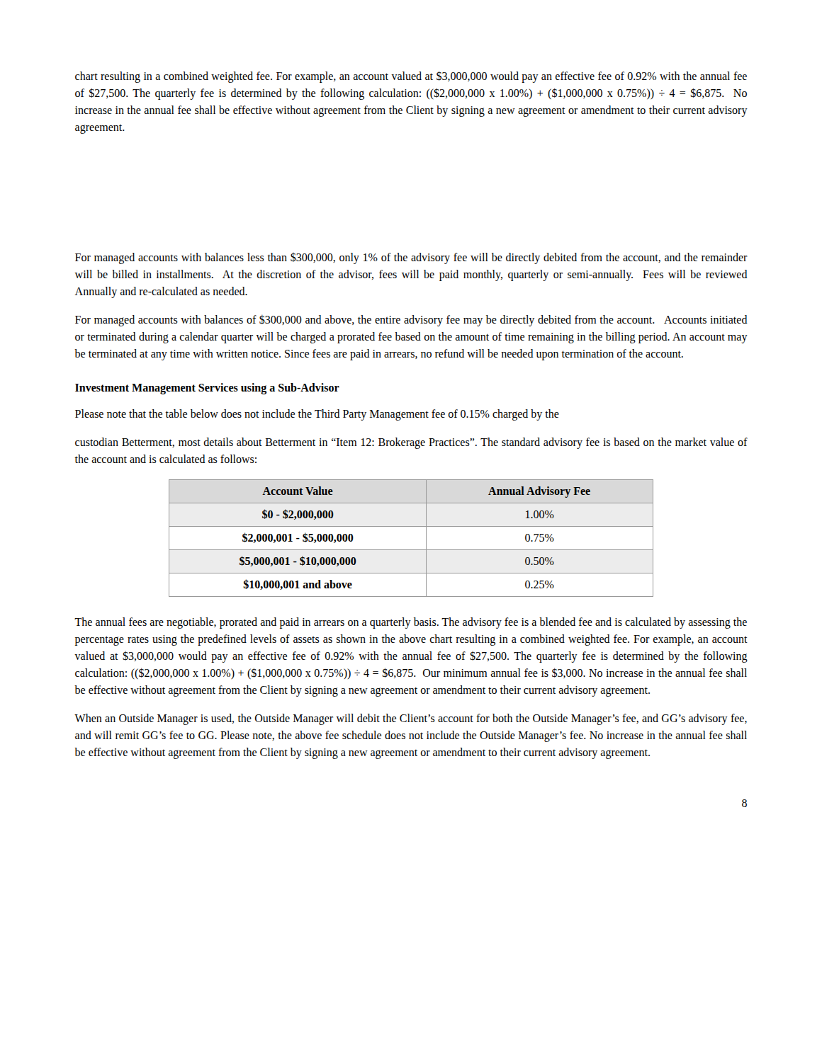chart resulting in a combined weighted fee. For example, an account valued at $3,000,000 would pay an effective fee of 0.92% with the annual fee of $27,500. The quarterly fee is determined by the following calculation: (($2,000,000 x 1.00%) + ($1,000,000 x 0.75%)) ÷ 4 = $6,875. No increase in the annual fee shall be effective without agreement from the Client by signing a new agreement or amendment to their current advisory agreement.
For managed accounts with balances less than $300,000, only 1% of the advisory fee will be directly debited from the account, and the remainder will be billed in installments. At the discretion of the advisor, fees will be paid monthly, quarterly or semi-annually. Fees will be reviewed Annually and re-calculated as needed.
For managed accounts with balances of $300,000 and above, the entire advisory fee may be directly debited from the account. Accounts initiated or terminated during a calendar quarter will be charged a prorated fee based on the amount of time remaining in the billing period. An account may be terminated at any time with written notice. Since fees are paid in arrears, no refund will be needed upon termination of the account.
Investment Management Services using a Sub-Advisor
Please note that the table below does not include the Third Party Management fee of 0.15% charged by the
custodian Betterment, most details about Betterment in “Item 12: Brokerage Practices”. The standard advisory fee is based on the market value of the account and is calculated as follows:
| Account Value | Annual Advisory Fee |
| --- | --- |
| $0 - $2,000,000 | 1.00% |
| $2,000,001 - $5,000,000 | 0.75% |
| $5,000,001 - $10,000,000 | 0.50% |
| $10,000,001 and above | 0.25% |
The annual fees are negotiable, prorated and paid in arrears on a quarterly basis. The advisory fee is a blended fee and is calculated by assessing the percentage rates using the predefined levels of assets as shown in the above chart resulting in a combined weighted fee. For example, an account valued at $3,000,000 would pay an effective fee of 0.92% with the annual fee of $27,500. The quarterly fee is determined by the following calculation: (($2,000,000 x 1.00%) + ($1,000,000 x 0.75%)) ÷ 4 = $6,875. Our minimum annual fee is $3,000. No increase in the annual fee shall be effective without agreement from the Client by signing a new agreement or amendment to their current advisory agreement.
When an Outside Manager is used, the Outside Manager will debit the Client’s account for both the Outside Manager’s fee, and GG’s advisory fee, and will remit GG’s fee to GG. Please note, the above fee schedule does not include the Outside Manager’s fee. No increase in the annual fee shall be effective without agreement from the Client by signing a new agreement or amendment to their current advisory agreement.
8